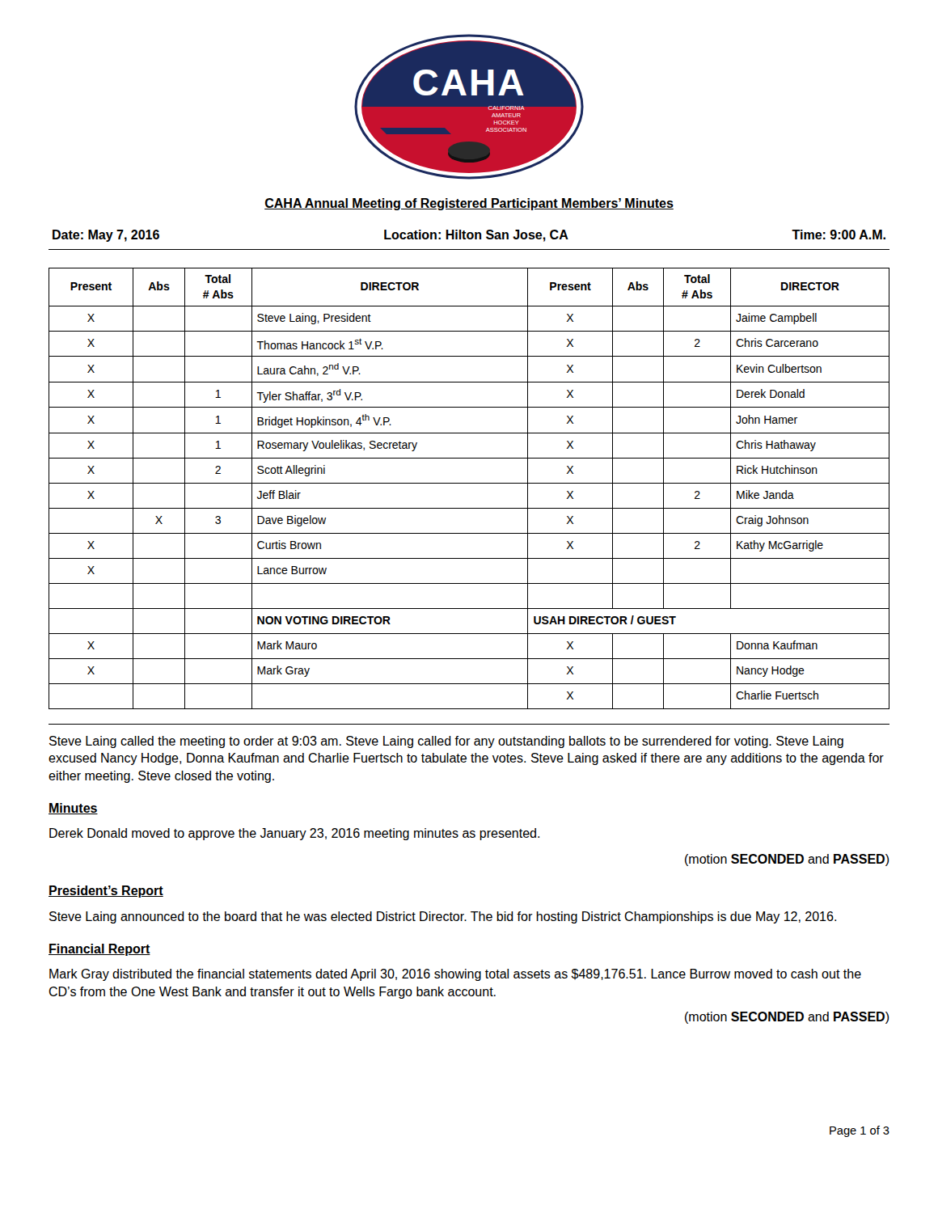CAHA CALIFORNIA AMATEUR HOCKEY ASSOCIATION
CAHA Annual Meeting of Registered Participant Members’ Minutes
Date: May 7, 2016 Location: Hilton San Jose, CA Time: 9:00 A.M.
| Present | Abs | Total # Abs | DIRECTOR | Present | Abs | Total # Abs | DIRECTOR |
| --- | --- | --- | --- | --- | --- | --- | --- |
| X | | | Steve Laing, President | X | | | Jaime Campbell |
| X | | | Thomas Hancock 1 st V.P. | X | | 2 | Chris Carcerano |
| X | | | Laura Cahn, 2 nd V.P. | X | | | Kevin Culbertson |
| X | | 1 | Tyler Shaffar, 3 rd V.P. | X | | | Derek Donald |
| X | | 1 | Bridget Hopkinson, 4 th V.P. | X | | | John Hamer |
| X | | 1 | Rosemary Voulelikas, Secretary | X | | | Chris Hathaway |
| X | | 2 | Scott Allegrini | X | | | Rick Hutchinson |
| X | | | Jeff Blair | X | | 2 | Mike Janda |
| | X | 3 | Dave Bigelow | X | | | Craig Johnson |
| X | | | Curtis Brown | X | | 2 | Kathy McGarrigle |
| X | | | Lance Burrow | | | | |
| | | | NON VOTING DIRECTOR | USAH DIRECTOR / GUEST |
| X | | | Mark Mauro | X | | | Donna Kaufman |
| X | | | Mark Gray | X | | | Nancy Hodge |
| | | | | X | | | Charlie Fuertsch |
Steve Laing called the meeting to order at 9:03 am. Steve Laing called for any outstanding ballots to be surrendered for voting. Steve Laing excused Nancy Hodge, Donna Kaufman and Charlie Fuertsch to tabulate the votes. Steve Laing asked if there are any additions to the agenda for either meeting. Steve closed the voting.
Minutes
Derek Donald moved to approve the January 23, 2016 meeting minutes as presented.
(motion SECONDED and PASSED)
President’s Report
Steve Laing announced to the board that he was elected District Director. The bid for hosting District Championships is due May 12, 2016.
Financial Report
Mark Gray distributed the financial statements dated April 30, 2016 showing total assets as $489,176.51. Lance Burrow moved to cash out the CD’s from the One West Bank and transfer it out to Wells Fargo bank account.
(motion SECONDED and PASSED)
Page 1 of 3